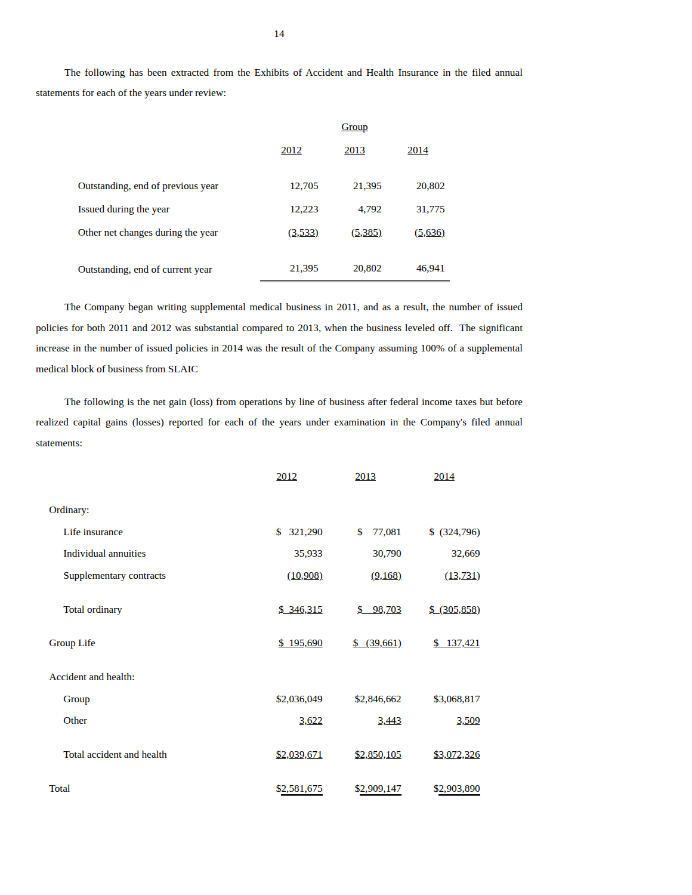14
The following has been extracted from the Exhibits of Accident and Health Insurance in the filed annual statements for each of the years under review:
| | Group |
| | 2012 | 2013 | 2014 |
| Outstanding, end of previous year | 12,705 | 21,395 | 20,802 |
| Issued during the year | 12,223 | 4,792 | 31,775 |
| Other net changes during the year | (3,533) | (5,385) | (5,636) |
| Outstanding, end of current year | 21,395 | 20,802 | 46,941 |
The Company began writing supplemental medical business in 2011, and as a result, the number of issued policies for both 2011 and 2012 was substantial compared to 2013, when the business leveled off. The significant increase in the number of issued policies in 2014 was the result of the Company assuming 100% of a supplemental medical block of business from SLAIC
The following is the net gain (loss) from operations by line of business after federal income taxes but before realized capital gains (losses) reported for each of the years under examination in the Company's filed annual statements:
| | 2012 | 2013 | 2014 |
| Ordinary: | | | |
| Life insurance | $ 321,290 | $ 77,081 | $ (324,796) |
| Individual annuities | 35,933 | 30,790 | 32,669 |
| Supplementary contracts | (10,908) | (9,168) | (13,731) |
| Total ordinary | $ 346,315 | $ 98,703 | $ (305,858) |
| Group Life | $ 195,690 | $ (39,661) | $ 137,421 |
| Accident and health: | | | |
| Group | $2,036,049 | $2,846,662 | $3,068,817 |
| Other | 3,622 | 3,443 | 3,509 |
| Total accident and health | $2,039,671 | $2,850,105 | $3,072,326 |
| Total | $ 2,581,675 | $ 2,909,147 | $ 2,903,890 |